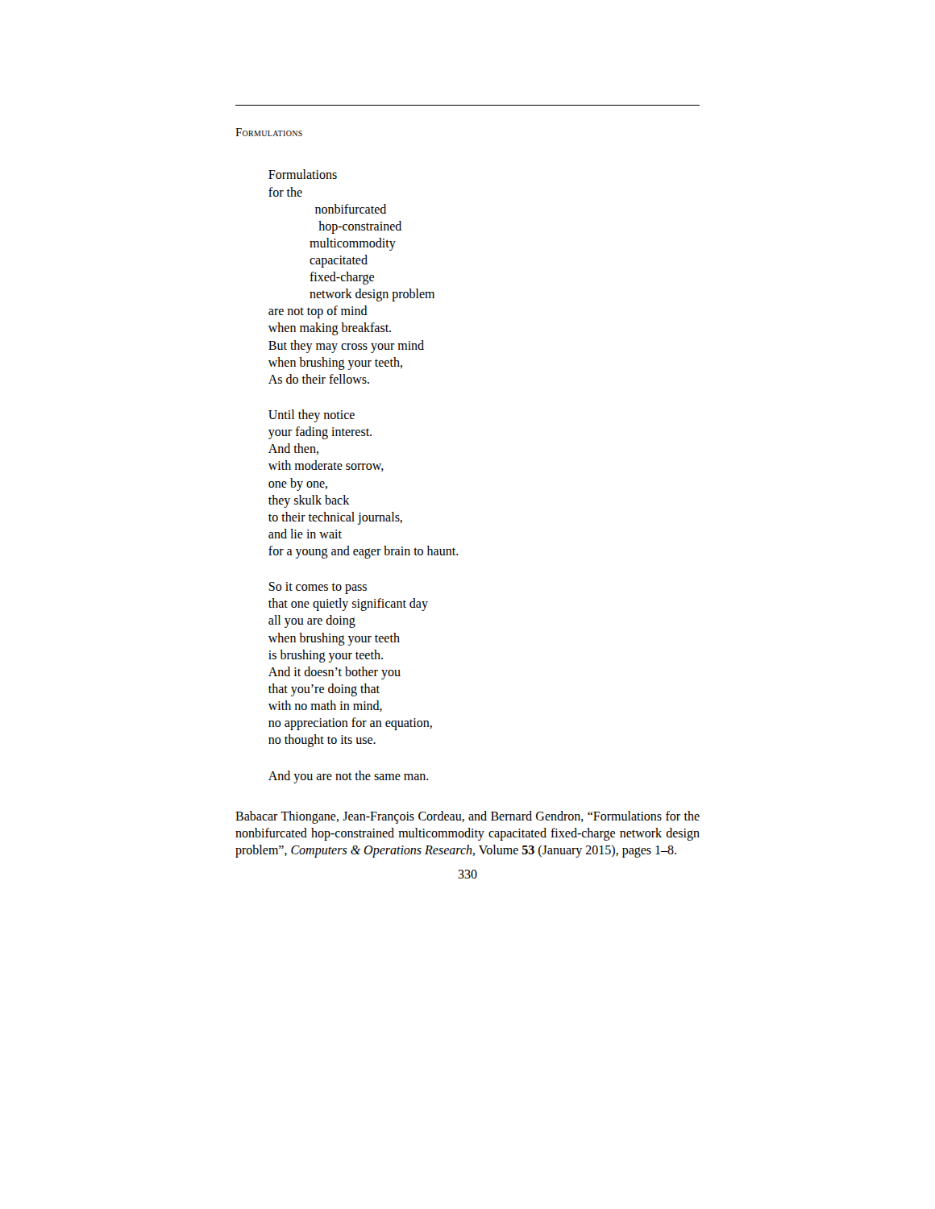Formulations
Formulations
for the
nonbifurcated
hop-constrained
multicommodity
capacitated
fixed-charge
network design problem
are not top of mind
when making breakfast.
But they may cross your mind
when brushing your teeth,
As do their fellows.
Until they notice
your fading interest.
And then,
with moderate sorrow,
one by one,
they skulk back
to their technical journals,
and lie in wait
for a young and eager brain to haunt.
So it comes to pass
that one quietly significant day
all you are doing
when brushing your teeth
is brushing your teeth.
And it doesn’t bother you
that you’re doing that
with no math in mind,
no appreciation for an equation,
no thought to its use.
And you are not the same man.
Babacar Thiongane, Jean-François Cordeau, and Bernard Gendron, “Formulations for the nonbifurcated hop-constrained multicommodity capacitated fixed-charge network design problem”, Computers & Operations Research, Volume 53 (January 2015), pages 1–8.
330